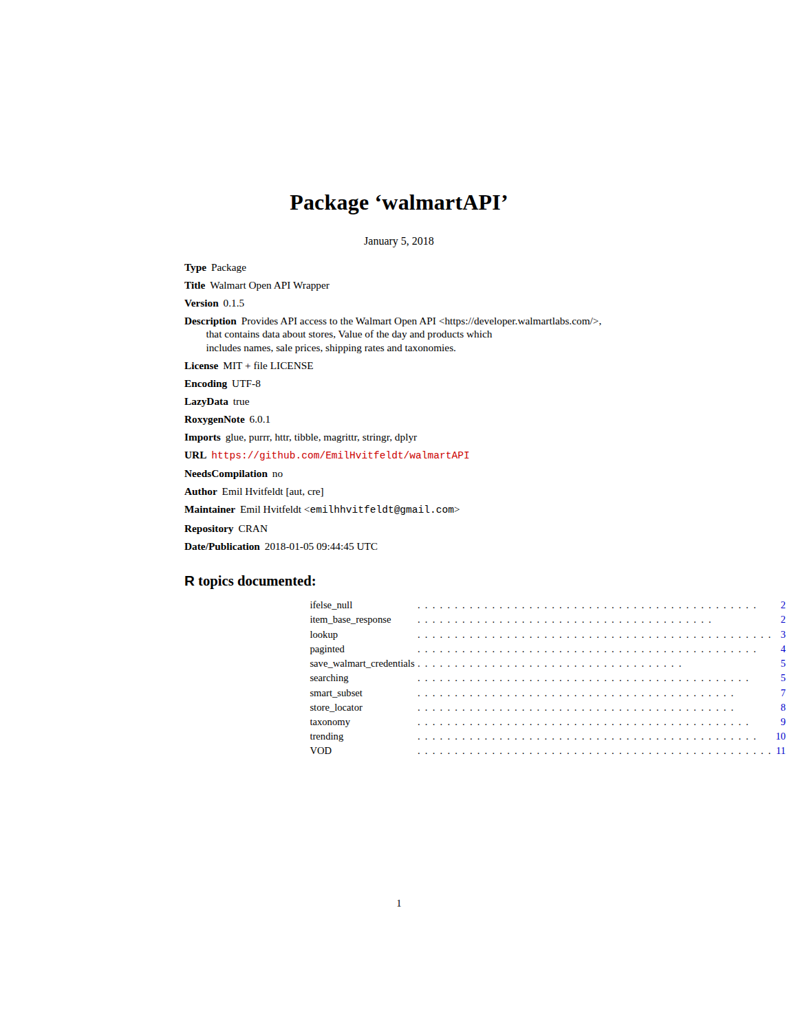Package ‘walmartAPI’
January 5, 2018
Type
Package
Title
Walmart Open API Wrapper
Version
0.1.5
Description
Provides API access to the Walmart Open API <https://developer.walmartlabs.com/>,
that contains data about stores, Value of the day and products which includes names, sale prices, shipping rates and taxonomies.
License
MIT + file LICENSE
Encoding
UTF-8
LazyData
true
RoxygenNote
6.0.1
Imports
glue, purrr, httr, tibble, magrittr, stringr, dplyr
URL
https://github.com/EmilHvitfeldt/walmartAPI
NeedsCompilation
no
Author
Emil Hvitfeldt [aut, cre]
Maintainer
Emil Hvitfeldt <emilhhvitfeldt@gmail.com>
Repository
CRAN
Date/Publication
2018-01-05 09:44:45 UTC
R topics documented:
| ifelse_null | . . . . . . . . . . . . . . . . . . . . . . . . . . . . . . . . . . . . . . . . . . . . . . | 2 |
| item_base_response | . . . . . . . . . . . . . . . . . . . . . . . . . . . . . . . . . . . . . . . . | 2 |
| lookup | . . . . . . . . . . . . . . . . . . . . . . . . . . . . . . . . . . . . . . . . . . . . . . . . | 3 |
| paginted | . . . . . . . . . . . . . . . . . . . . . . . . . . . . . . . . . . . . . . . . . . . . . . | 4 |
| save_walmart_credentials | . . . . . . . . . . . . . . . . . . . . . . . . . . . . . . . . . . . . | 5 |
| searching | . . . . . . . . . . . . . . . . . . . . . . . . . . . . . . . . . . . . . . . . . . . . . | 5 |
| smart_subset | . . . . . . . . . . . . . . . . . . . . . . . . . . . . . . . . . . . . . . . . . . . | 7 |
| store_locator | . . . . . . . . . . . . . . . . . . . . . . . . . . . . . . . . . . . . . . . . . . . | 8 |
| taxonomy | . . . . . . . . . . . . . . . . . . . . . . . . . . . . . . . . . . . . . . . . . . . . . | 9 |
| trending | . . . . . . . . . . . . . . . . . . . . . . . . . . . . . . . . . . . . . . . . . . . . . . | 10 |
| VOD | . . . . . . . . . . . . . . . . . . . . . . . . . . . . . . . . . . . . . . . . . . . . . . . . | 11 |
1